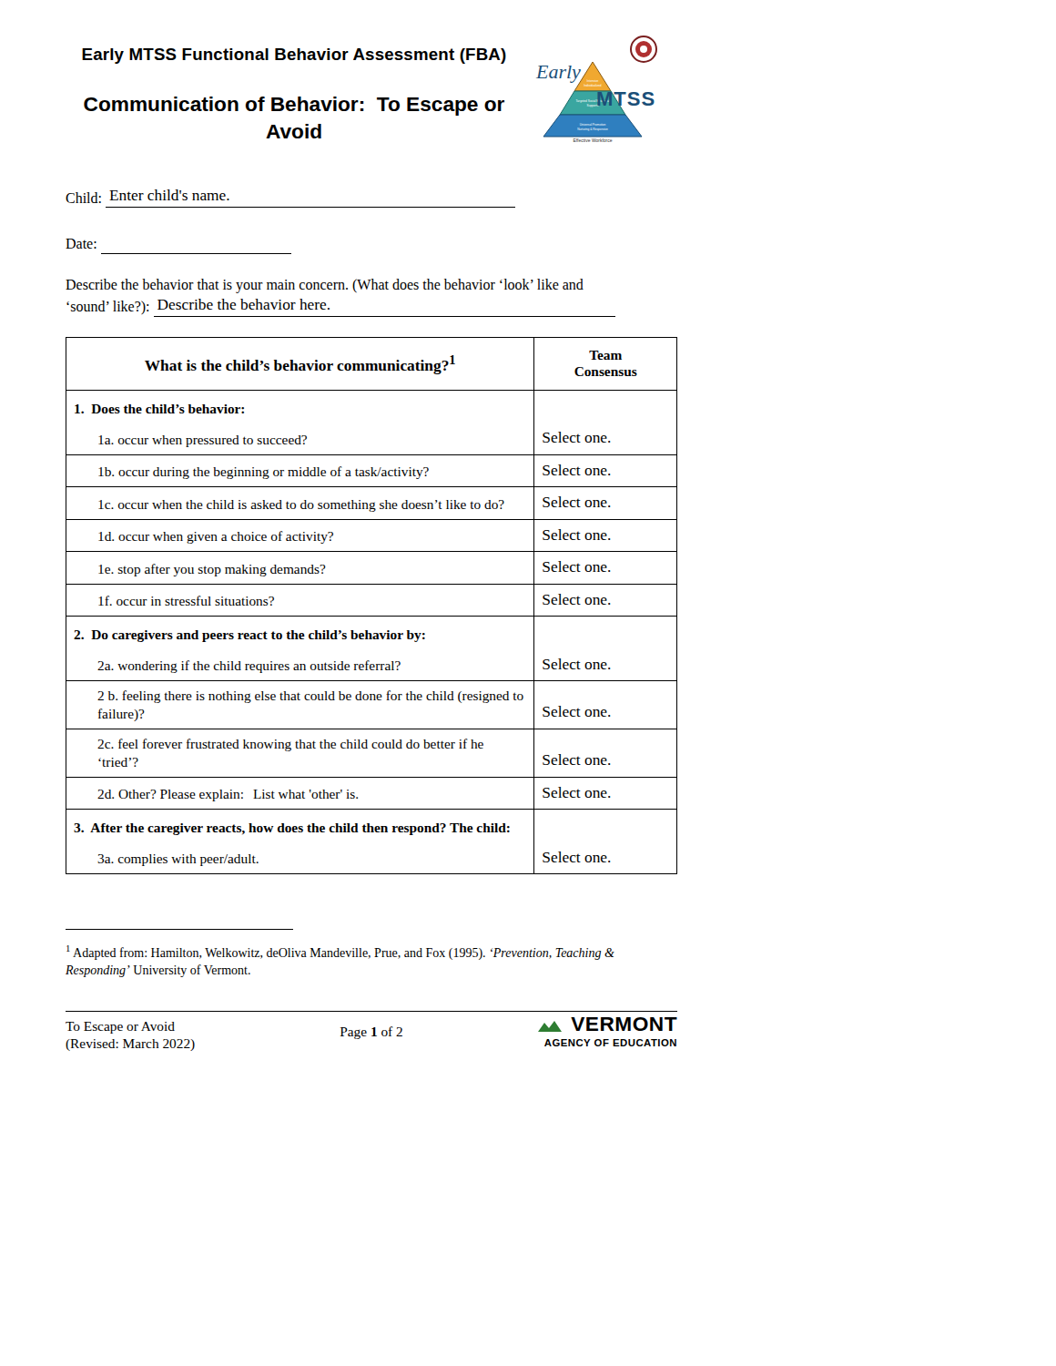Early MTSS Functional Behavior Assessment (FBA)
Communication of Behavior: To Escape or Avoid
Intensive Individualized Targeted Social Emotional Supports Universal Promotion Nurturing & Responsive Early MTSS Effective Workforce
Child: Enter child's name.
Date:
Describe the behavior that is your main concern. (What does the behavior ‘look’ like and
‘sound’ like?): Describe the behavior here.
| What is the child’s behavior communicating? 1 | Team Consensus |
| --- | --- |
| 1. Does the child’s behavior: 1a. occur when pressured to succeed? | Select one. |
| 1b. occur during the beginning or middle of a task/activity? | Select one. |
| 1c. occur when the child is asked to do something she doesn’t like to do? | Select one. |
| 1d. occur when given a choice of activity? | Select one. |
| 1e. stop after you stop making demands? | Select one. |
| 1f. occur in stressful situations? | Select one. |
| 2. Do caregivers and peers react to the child’s behavior by: 2a. wondering if the child requires an outside referral? | Select one. |
| 2 b. feeling there is nothing else that could be done for the child (resigned to failure)? | Select one. |
| 2c. feel forever frustrated knowing that the child could do better if he ‘tried’? | Select one. |
| 2d. Other? Please explain: List what 'other' is. | Select one. |
| 3. After the caregiver reacts, how does the child then respond? The child: 3a. complies with peer/adult. | Select one. |
1 Adapted from: Hamilton, Welkowitz, deOliva Mandeville, Prue, and Fox (1995). ‘Prevention, Teaching & Responding’ University of Vermont.
To Escape or Avoid
(Revised: March 2022)
Page 1 of 2
VERMONT
AGENCY OF EDUCATION